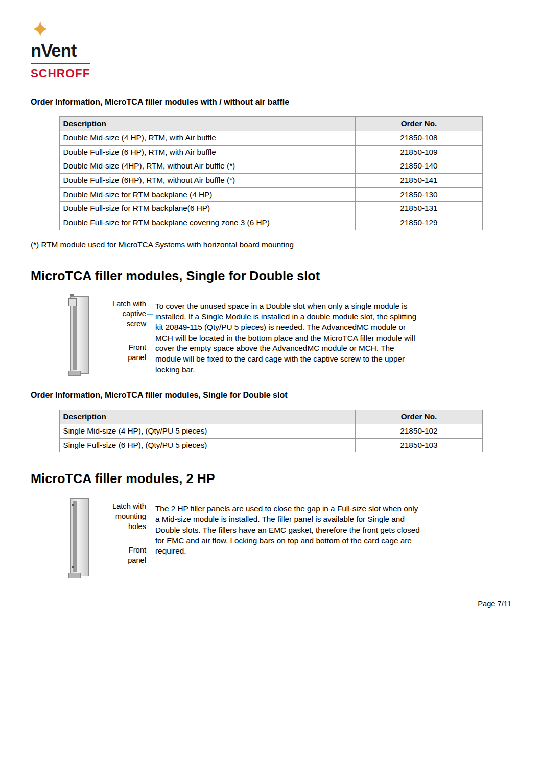✦
nVent
SCHROFF
Order Information, MicroTCA filler modules with / without air baffle
| Description | Order No. |
| --- | --- |
| Double Mid-size (4 HP), RTM, with Air buffle | 21850-108 |
| Double Full-size (6 HP), RTM, with Air buffle | 21850-109 |
| Double Mid-size (4HP), RTM, without Air buffle (*) | 21850-140 |
| Double Full-size (6HP), RTM, without Air buffle (*) | 21850-141 |
| Double Mid-size for RTM backplane (4 HP) | 21850-130 |
| Double Full-size for RTM backplane(6 HP) | 21850-131 |
| Double Full-size for RTM backplane covering zone 3 (6 HP) | 21850-129 |
(*) RTM module used for MicroTCA Systems with horizontal board mounting
MicroTCA filler modules, Single for Double slot
Latch with
captive
screw
Front
panel
To cover the unused space in a Double slot when only a single module is installed. If a Single Module is installed in a double module slot, the splitting kit 20849-115 (Qty/PU 5 pieces) is needed. The AdvancedMC module or MCH will be located in the bottom place and the MicroTCA filler module will cover the empty space above the AdvancedMC module or MCH. The module will be fixed to the card cage with the captive screw to the upper locking bar.
Order Information, MicroTCA filler modules, Single for Double slot
| Description | Order No. |
| --- | --- |
| Single Mid-size (4 HP), (Qty/PU 5 pieces) | 21850-102 |
| Single Full-size (6 HP), (Qty/PU 5 pieces) | 21850-103 |
MicroTCA filler modules, 2 HP
Latch with
mounting
holes
Front
panel
The 2 HP filler panels are used to close the gap in a Full-size slot when only a Mid-size module is installed. The filler panel is available for Single and Double slots. The fillers have an EMC gasket, therefore the front gets closed for EMC and air flow. Locking bars on top and bottom of the card cage are required.
Page 7/11